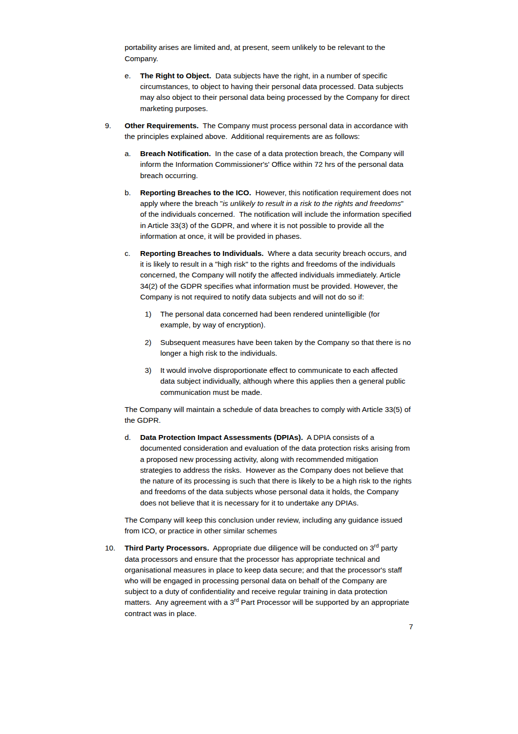portability arises are limited and, at present, seem unlikely to be relevant to the Company.
e. The Right to Object. Data subjects have the right, in a number of specific circumstances, to object to having their personal data processed. Data subjects may also object to their personal data being processed by the Company for direct marketing purposes.
9. Other Requirements. The Company must process personal data in accordance with the principles explained above. Additional requirements are as follows:
a. Breach Notification. In the case of a data protection breach, the Company will inform the Information Commissioner's' Office within 72 hrs of the personal data breach occurring.
b. Reporting Breaches to the ICO. However, this notification requirement does not apply where the breach "is unlikely to result in a risk to the rights and freedoms" of the individuals concerned. The notification will include the information specified in Article 33(3) of the GDPR, and where it is not possible to provide all the information at once, it will be provided in phases.
c. Reporting Breaches to Individuals. Where a data security breach occurs, and it is likely to result in a "high risk" to the rights and freedoms of the individuals concerned, the Company will notify the affected individuals immediately. Article 34(2) of the GDPR specifies what information must be provided. However, the Company is not required to notify data subjects and will not do so if:
1) The personal data concerned had been rendered unintelligible (for example, by way of encryption).
2) Subsequent measures have been taken by the Company so that there is no longer a high risk to the individuals.
3) It would involve disproportionate effect to communicate to each affected data subject individually, although where this applies then a general public communication must be made.
The Company will maintain a schedule of data breaches to comply with Article 33(5) of the GDPR.
d. Data Protection Impact Assessments (DPIAs). A DPIA consists of a documented consideration and evaluation of the data protection risks arising from a proposed new processing activity, along with recommended mitigation strategies to address the risks. However as the Company does not believe that the nature of its processing is such that there is likely to be a high risk to the rights and freedoms of the data subjects whose personal data it holds, the Company does not believe that it is necessary for it to undertake any DPIAs.
The Company will keep this conclusion under review, including any guidance issued from ICO, or practice in other similar schemes
10. Third Party Processors. Appropriate due diligence will be conducted on 3rd party data processors and ensure that the processor has appropriate technical and organisational measures in place to keep data secure; and that the processor's staff who will be engaged in processing personal data on behalf of the Company are subject to a duty of confidentiality and receive regular training in data protection matters. Any agreement with a 3rd Part Processor will be supported by an appropriate contract was in place.
7